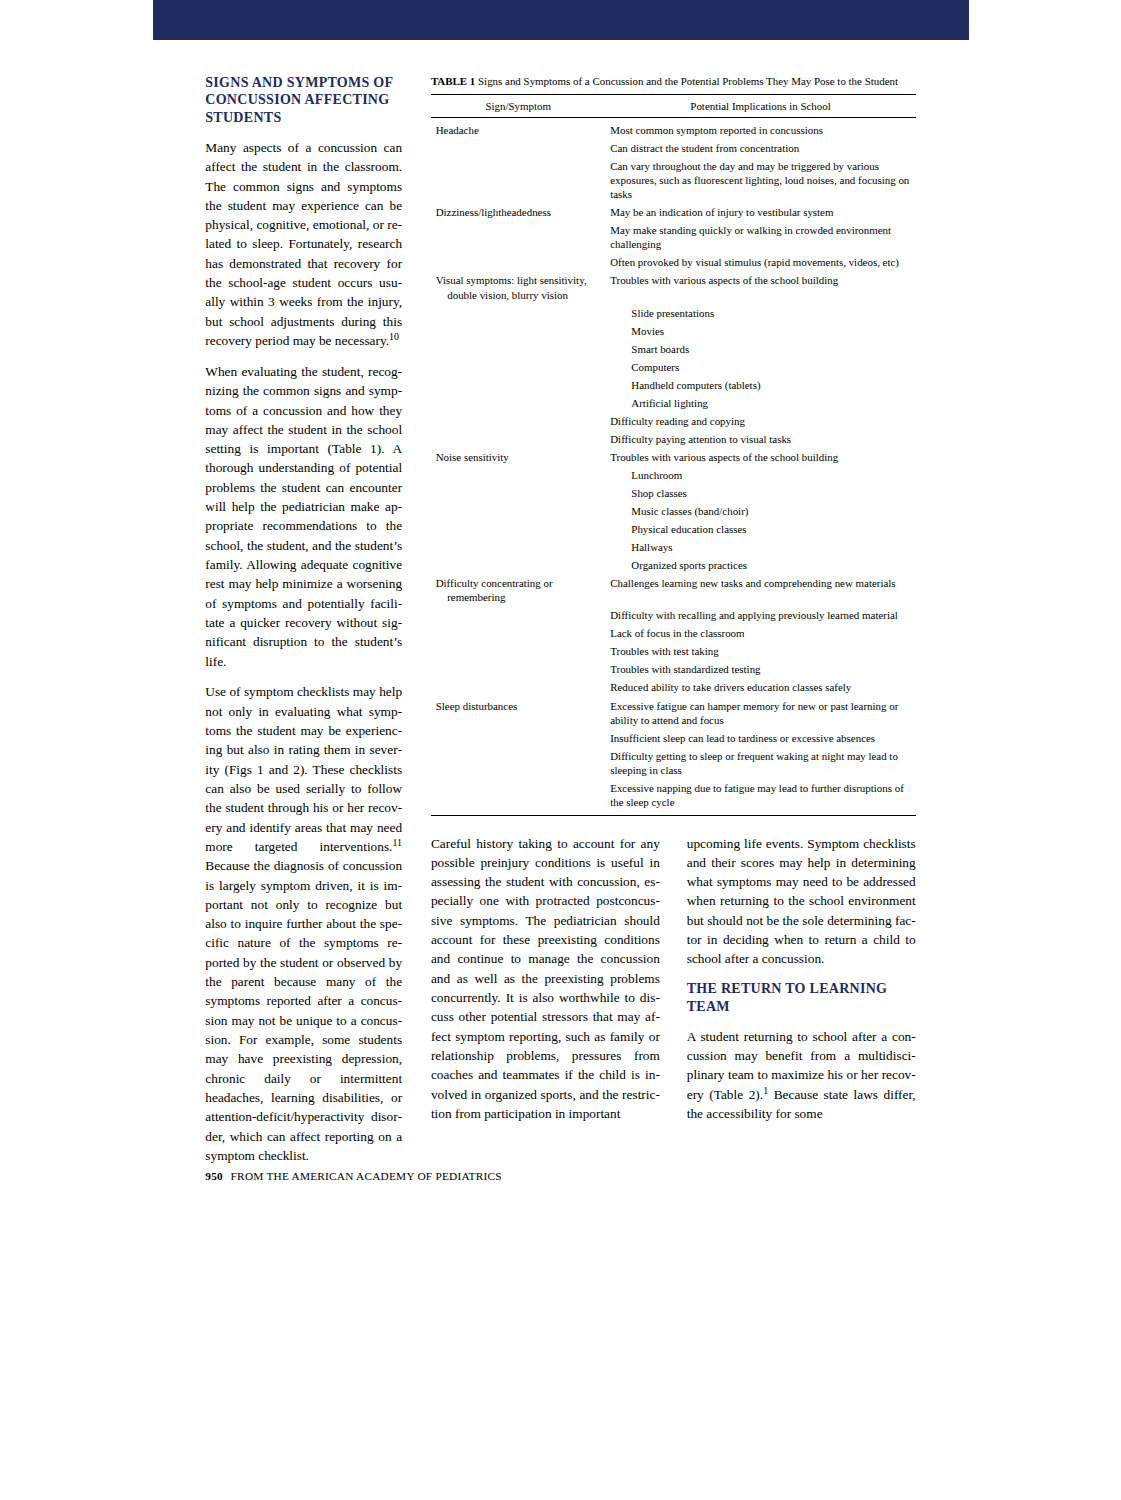Signs and Symptoms of Concussion Affecting Students
Many aspects of a concussion can affect the student in the classroom. The common signs and symptoms the student may experience can be physical, cognitive, emotional, or related to sleep. Fortunately, research has demonstrated that recovery for the school-age student occurs usually within 3 weeks from the injury, but school adjustments during this recovery period may be necessary.10
When evaluating the student, recognizing the common signs and symptoms of a concussion and how they may affect the student in the school setting is important (Table 1). A thorough understanding of potential problems the student can encounter will help the pediatrician make appropriate recommendations to the school, the student, and the student’s family. Allowing adequate cognitive rest may help minimize a worsening of symptoms and potentially facilitate a quicker recovery without significant disruption to the student’s life.
Use of symptom checklists may help not only in evaluating what symptoms the student may be experiencing but also in rating them in severity (Figs 1 and 2). These checklists can also be used serially to follow the student through his or her recovery and identify areas that may need more targeted interventions.11 Because the diagnosis of concussion is largely symptom driven, it is important not only to recognize but also to inquire further about the specific nature of the symptoms reported by the student or observed by the parent because many of the symptoms reported after a concussion may not be unique to a concussion. For example, some students may have preexisting depression, chronic daily or intermittent headaches, learning disabilities, or attention-deficit/hyperactivity disorder, which can affect reporting on a symptom checklist.
TABLE 1 Signs and Symptoms of a Concussion and the Potential Problems They May Pose to the Student
| Sign/Symptom | Potential Implications in School |
| --- | --- |
| Headache | Most common symptom reported in concussions |
| | Can distract the student from concentration |
| | Can vary throughout the day and may be triggered by various exposures, such as fluorescent lighting, loud noises, and focusing on tasks |
| Dizziness/lightheadedness | May be an indication of injury to vestibular system |
| | May make standing quickly or walking in crowded environment challenging |
| | Often provoked by visual stimulus (rapid movements, videos, etc) |
| Visual symptoms: light sensitivity, double vision, blurry vision | Troubles with various aspects of the school building |
| | Slide presentations |
| | Movies |
| | Smart boards |
| | Computers |
| | Handheld computers (tablets) |
| | Artificial lighting |
| | Difficulty reading and copying |
| | Difficulty paying attention to visual tasks |
| Noise sensitivity | Troubles with various aspects of the school building |
| | Lunchroom |
| | Shop classes |
| | Music classes (band/choir) |
| | Physical education classes |
| | Hallways |
| | Organized sports practices |
| Difficulty concentrating or remembering | Challenges learning new tasks and comprehending new materials |
| | Difficulty with recalling and applying previously learned material |
| | Lack of focus in the classroom |
| | Troubles with test taking |
| | Troubles with standardized testing |
| | Reduced ability to take drivers education classes safely |
| Sleep disturbances | Excessive fatigue can hamper memory for new or past learning or ability to attend and focus |
| | Insufficient sleep can lead to tardiness or excessive absences |
| | Difficulty getting to sleep or frequent waking at night may lead to sleeping in class |
| | Excessive napping due to fatigue may lead to further disruptions of the sleep cycle |
Careful history taking to account for any possible preinjury conditions is useful in assessing the student with concussion, especially one with protracted postconcussive symptoms. The pediatrician should account for these preexisting conditions and continue to manage the concussion and as well as the preexisting problems concurrently. It is also worthwhile to discuss other potential stressors that may affect symptom reporting, such as family or relationship problems, pressures from coaches and teammates if the child is involved in organized sports, and the restriction from participation in important
upcoming life events. Symptom checklists and their scores may help in determining what symptoms may need to be addressed when returning to the school environment but should not be the sole determining factor in deciding when to return a child to school after a concussion.
The Return to Learning Team
A student returning to school after a concussion may benefit from a multidisciplinary team to maximize his or her recovery (Table 2).1 Because state laws differ, the accessibility for some
950 FROM THE AMERICAN ACADEMY OF PEDIATRICS